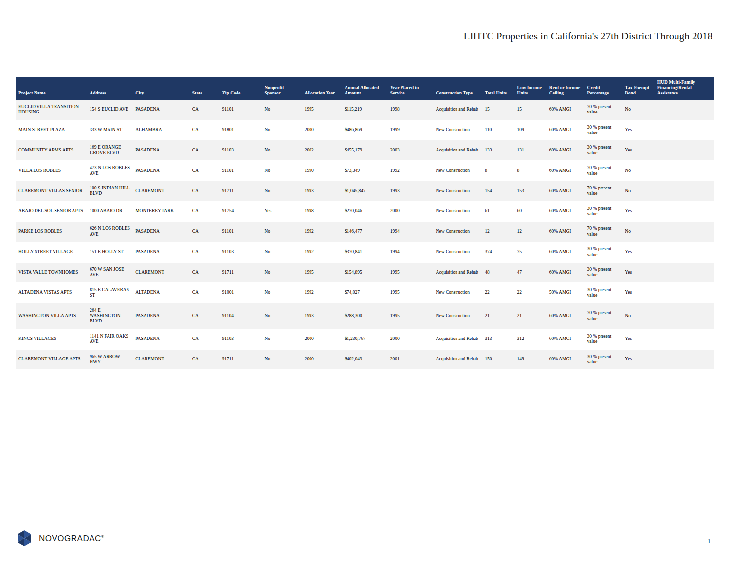LIHTC Properties in California's 27th District Through 2018
| Project Name | Address | City | State | Zip Code | Nonprofit Sponsor | Allocation Year | Annual Allocated Amount | Year Placed in Service | Construction Type | Total Units | Low Income Units | Rent or Income Ceiling | Credit Percentage | Tax-Exempt Bond | HUD Multi-Family Financing/Rental Assistance |
| --- | --- | --- | --- | --- | --- | --- | --- | --- | --- | --- | --- | --- | --- | --- | --- |
| EUCLID VILLA TRANSITION HOUSING | 154 S EUCLID AVE | PASADENA | CA | 91101 | No | 1995 | $115,219 | 1998 | Acquisition and Rehab | 15 | 15 | 60% AMGI | 70 % present value | No | |
| MAIN STREET PLAZA | 333 W MAIN ST | ALHAMBRA | CA | 91801 | No | 2000 | $486,869 | 1999 | New Construction | 110 | 109 | 60% AMGI | 30 % present value | Yes | |
| COMMUNITY ARMS APTS | 169 E ORANGE GROVE BLVD | PASADENA | CA | 91103 | No | 2002 | $455,179 | 2003 | Acquisition and Rehab | 133 | 131 | 60% AMGI | 30 % present value | Yes | |
| VILLA LOS ROBLES | 473 N LOS ROBLES AVE | PASADENA | CA | 91101 | No | 1990 | $73,349 | 1992 | New Construction | 8 | 8 | 60% AMGI | 70 % present value | No | |
| CLAREMONT VILLAS SENIOR | 100 S INDIAN HILL BLVD | CLAREMONT | CA | 91711 | No | 1993 | $1,045,847 | 1993 | New Construction | 154 | 153 | 60% AMGI | 70 % present value | No | |
| ABAJO DEL SOL SENIOR APTS | 1000 ABAJO DR | MONTEREY PARK | CA | 91754 | Yes | 1998 | $270,046 | 2000 | New Construction | 61 | 60 | 60% AMGI | 30 % present value | Yes | |
| PARKE LOS ROBLES | 626 N LOS ROBLES AVE | PASADENA | CA | 91101 | No | 1992 | $146,477 | 1994 | New Construction | 12 | 12 | 60% AMGI | 70 % present value | No | |
| HOLLY STREET VILLAGE | 151 E HOLLY ST | PASADENA | CA | 91103 | No | 1992 | $370,841 | 1994 | New Construction | 374 | 75 | 60% AMGI | 30 % present value | Yes | |
| VISTA VALLE TOWNHOMES | 670 W SAN JOSE AVE | CLAREMONT | CA | 91711 | No | 1995 | $154,895 | 1995 | Acquisition and Rehab | 48 | 47 | 60% AMGI | 30 % present value | Yes | |
| ALTADENA VISTAS APTS | 815 E CALAVERAS ST | ALTADENA | CA | 91001 | No | 1992 | $74,027 | 1995 | New Construction | 22 | 22 | 50% AMGI | 30 % present value | Yes | |
| WASHINGTON VILLA APTS | 264 E WASHINGTON BLVD | PASADENA | CA | 91104 | No | 1993 | $288,300 | 1995 | New Construction | 21 | 21 | 60% AMGI | 70 % present value | No | |
| KINGS VILLAGES | 1141 N FAIR OAKS AVE | PASADENA | CA | 91103 | No | 2000 | $1,230,767 | 2000 | Acquisition and Rehab | 313 | 312 | 60% AMGI | 30 % present value | Yes | |
| CLAREMONT VILLAGE APTS | 965 W ARROW HWY | CLAREMONT | CA | 91711 | No | 2000 | $402,043 | 2001 | Acquisition and Rehab | 150 | 149 | 60% AMGI | 30 % present value | Yes | |
NOVOGRADAC®
1